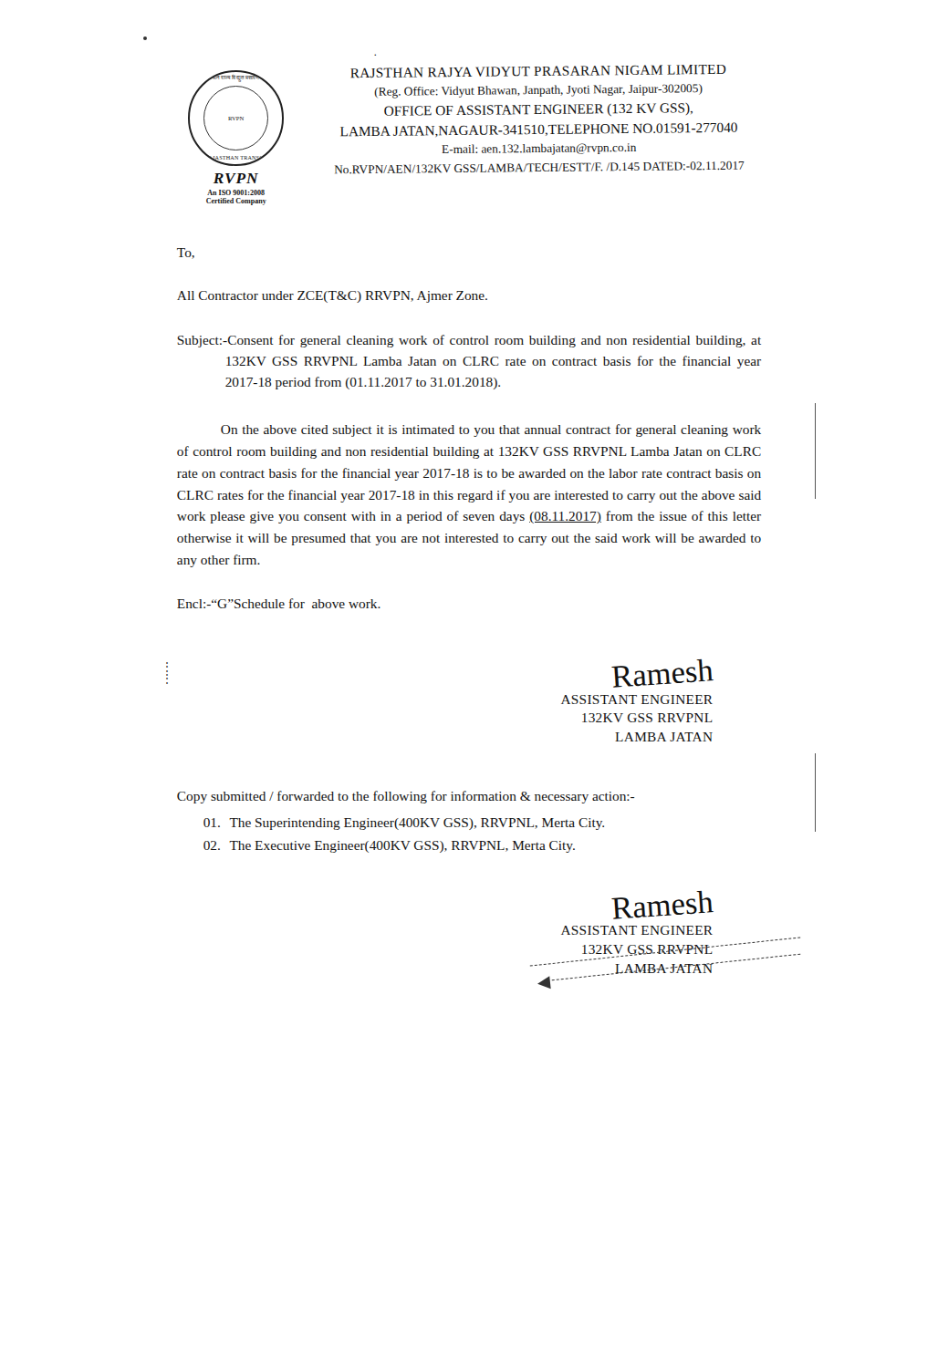.
राजस्थान राज्य विद्युत प्रसारण निगम
RVPN
RAJASTHAN TRANSCO
RVPN
An ISO 9001:2008
Certified Company
RAJSTHAN RAJYA VIDYUT PRASARAN NIGAM LIMITED
(Reg. Office: Vidyut Bhawan, Janpath, Jyoti Nagar, Jaipur-302005)
OFFICE OF ASSISTANT ENGINEER (132 KV GSS),
LAMBA JATAN,NAGAUR-341510,TELEPHONE NO.01591-277040
E-mail: aen.132.lambajatan@rvpn.co.in
No.RVPN/AEN/132KV GSS/LAMBA/TECH/ESTT/F. /D.145 DATED:-02.11.2017
To,
All Contractor under ZCE(T&C) RRVPN, Ajmer Zone.
Subject:-Consent for general cleaning work of control room building and non residential building, at 132KV GSS RRVPNL Lamba Jatan on CLRC rate on contract basis for the financial year 2017-18 period from (01.11.2017 to 31.01.2018).
On the above cited subject it is intimated to you that annual contract for general cleaning work of control room building and non residential building at 132KV GSS RRVPNL Lamba Jatan on CLRC rate on contract basis for the financial year 2017-18 is to be awarded on the labor rate contract basis on CLRC rates for the financial year 2017-18 in this regard if you are interested to carry out the above said work please give you consent with in a period of seven days (08.11.2017) from the issue of this letter otherwise it will be presumed that you are not interested to carry out the said work will be awarded to any other firm.
Encl:-“G”Schedule for above work.
Ramesh
ASSISTANT ENGINEER
132KV GSS RRVPNL
LAMBA JATAN
Copy submitted / forwarded to the following for information & necessary action:-
01. The Superintending Engineer(400KV GSS), RRVPNL, Merta City.
02. The Executive Engineer(400KV GSS), RRVPNL, Merta City.
Ramesh
ASSISTANT ENGINEER
132KV GSS RRVPNL
LAMBA JATAN
⋮
⋮